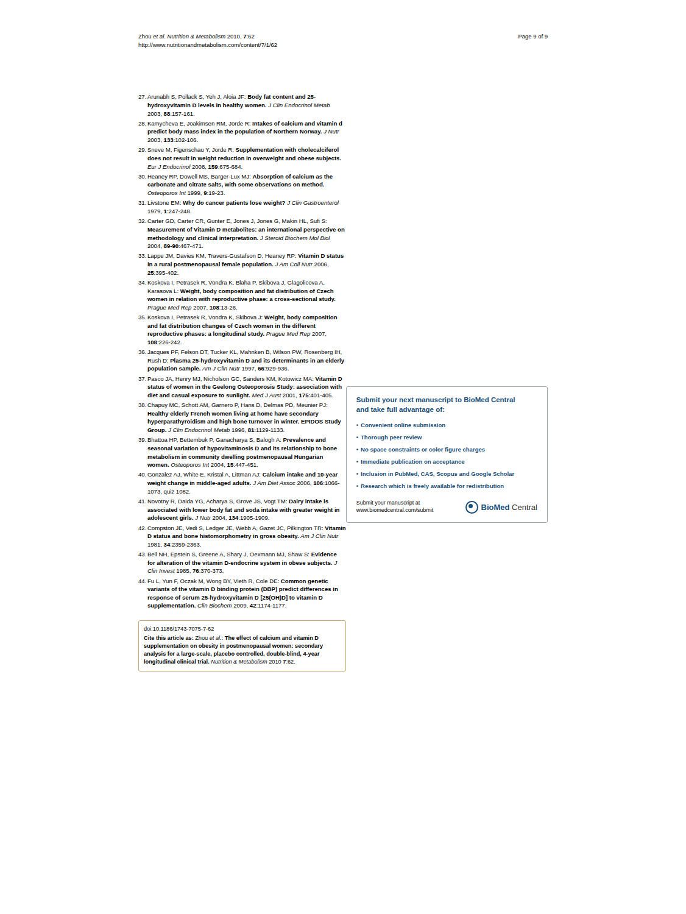Zhou et al. Nutrition & Metabolism 2010, 7:62
http://www.nutritionandmetabolism.com/content/7/1/62
Page 9 of 9
Arunabh S, Pollack S, Yeh J, Aloia JF: Body fat content and 25-hydroxyvitamin D levels in healthy women. J Clin Endocrinol Metab 2003, 88:157-161.
Kamycheva E, Joakimsen RM, Jorde R: Intakes of calcium and vitamin d predict body mass index in the population of Northern Norway. J Nutr 2003, 133:102-106.
Sneve M, Figenschau Y, Jorde R: Supplementation with cholecalciferol does not result in weight reduction in overweight and obese subjects. Eur J Endocrinol 2008, 159:675-684.
Heaney RP, Dowell MS, Barger-Lux MJ: Absorption of calcium as the carbonate and citrate salts, with some observations on method. Osteoporos Int 1999, 9:19-23.
Livstone EM: Why do cancer patients lose weight? J Clin Gastroenterol 1979, 1:247-248.
Carter GD, Carter CR, Gunter E, Jones J, Jones G, Makin HL, Sufi S: Measurement of Vitamin D metabolites: an international perspective on methodology and clinical interpretation. J Steroid Biochem Mol Biol 2004, 89-90:467-471.
Lappe JM, Davies KM, Travers-Gustafson D, Heaney RP: Vitamin D status in a rural postmenopausal female population. J Am Coll Nutr 2006, 25:395-402.
Koskova I, Petrasek R, Vondra K, Blaha P, Skibova J, Glagolicova A, Karasova L: Weight, body composition and fat distribution of Czech women in relation with reproductive phase: a cross-sectional study. Prague Med Rep 2007, 108:13-26.
Koskova I, Petrasek R, Vondra K, Skibova J: Weight, body composition and fat distribution changes of Czech women in the different reproductive phases: a longitudinal study. Prague Med Rep 2007, 108:226-242.
Jacques PF, Felson DT, Tucker KL, Mahnken B, Wilson PW, Rosenberg IH, Rush D: Plasma 25-hydroxyvitamin D and its determinants in an elderly population sample. Am J Clin Nutr 1997, 66:929-936.
Pasco JA, Henry MJ, Nicholson GC, Sanders KM, Kotowicz MA: Vitamin D status of women in the Geelong Osteoporosis Study: association with diet and casual exposure to sunlight. Med J Aust 2001, 175:401-405.
Chapuy MC, Schott AM, Garnero P, Hans D, Delmas PD, Meunier PJ: Healthy elderly French women living at home have secondary hyperparathyroidism and high bone turnover in winter. EPIDOS Study Group. J Clin Endocrinol Metab 1996, 81:1129-1133.
Bhattoa HP, Bettembuk P, Ganacharya S, Balogh A: Prevalence and seasonal variation of hypovitaminosis D and its relationship to bone metabolism in community dwelling postmenopausal Hungarian women. Osteoporos Int 2004, 15:447-451.
Gonzalez AJ, White E, Kristal A, Littman AJ: Calcium intake and 10-year weight change in middle-aged adults. J Am Diet Assoc 2006, 106:1066-1073, quiz 1082.
Novotny R, Daida YG, Acharya S, Grove JS, Vogt TM: Dairy intake is associated with lower body fat and soda intake with greater weight in adolescent girls. J Nutr 2004, 134:1905-1909.
Compston JE, Vedi S, Ledger JE, Webb A, Gazet JC, Pilkington TR: Vitamin D status and bone histomorphometry in gross obesity. Am J Clin Nutr 1981, 34:2359-2363.
Bell NH, Epstein S, Greene A, Shary J, Oexmann MJ, Shaw S: Evidence for alteration of the vitamin D-endocrine system in obese subjects. J Clin Invest 1985, 76:370-373.
Fu L, Yun F, Oczak M, Wong BY, Vieth R, Cole DE: Common genetic variants of the vitamin D binding protein (DBP) predict differences in response of serum 25-hydroxyvitamin D [25(OH)D] to vitamin D supplementation. Clin Biochem 2009, 42:1174-1177.
doi:10.1186/1743-7075-7-62
Cite this article as: Zhou et al.: The effect of calcium and vitamin D supplementation on obesity in postmenopausal women: secondary analysis for a large-scale, placebo controlled, double-blind, 4-year longitudinal clinical trial. Nutrition & Metabolism 2010 7:62.
Submit your next manuscript to BioMed Central
and take full advantage of:
Convenient online submission
Thorough peer review
No space constraints or color figure charges
Immediate publication on acceptance
Inclusion in PubMed, CAS, Scopus and Google Scholar
Research which is freely available for redistribution
Submit your manuscript at
www.biomedcentral.com/submit
BioMed Central